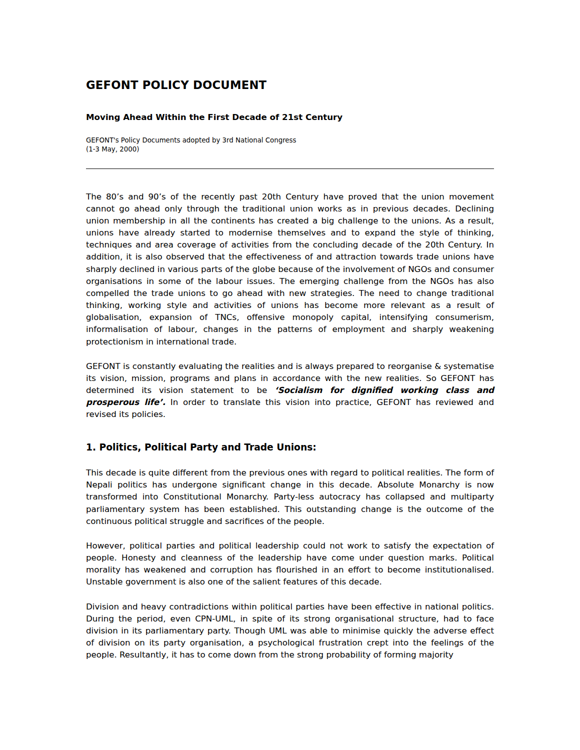GEFONT POLICY DOCUMENT
Moving Ahead Within the First Decade of 21st Century
GEFONT's Policy Documents adopted by 3rd National Congress
(1-3 May, 2000)
The 80’s and 90’s of the recently past 20th Century have proved that the union movement cannot go ahead only through the traditional union works as in previous decades. Declining union membership in all the continents has created a big challenge to the unions. As a result, unions have already started to modernise themselves and to expand the style of thinking, techniques and area coverage of activities from the concluding decade of the 20th Century. In addition, it is also observed that the effectiveness of and attraction towards trade unions have sharply declined in various parts of the globe because of the involvement of NGOs and consumer organisations in some of the labour issues. The emerging challenge from the NGOs has also compelled the trade unions to go ahead with new strategies. The need to change traditional thinking, working style and activities of unions has become more relevant as a result of globalisation, expansion of TNCs, offensive monopoly capital, intensifying consumerism, informalisation of labour, changes in the patterns of employment and sharply weakening protectionism in international trade.
GEFONT is constantly evaluating the realities and is always prepared to reorganise & systematise its vision, mission, programs and plans in accordance with the new realities. So GEFONT has determined its vision statement to be ‘Socialism for dignified working class and prosperous life’. In order to translate this vision into practice, GEFONT has reviewed and revised its policies.
1. Politics, Political Party and Trade Unions:
This decade is quite different from the previous ones with regard to political realities. The form of Nepali politics has undergone significant change in this decade. Absolute Monarchy is now transformed into Constitutional Monarchy. Party-less autocracy has collapsed and multiparty parliamentary system has been established. This outstanding change is the outcome of the continuous political struggle and sacrifices of the people.
However, political parties and political leadership could not work to satisfy the expectation of people. Honesty and cleanness of the leadership have come under question marks. Political morality has weakened and corruption has flourished in an effort to become institutionalised. Unstable government is also one of the salient features of this decade.
Division and heavy contradictions within political parties have been effective in national politics. During the period, even CPN-UML, in spite of its strong organisational structure, had to face division in its parliamentary party. Though UML was able to minimise quickly the adverse effect of division on its party organisation, a psychological frustration crept into the feelings of the people. Resultantly, it has to come down from the strong probability of forming majority